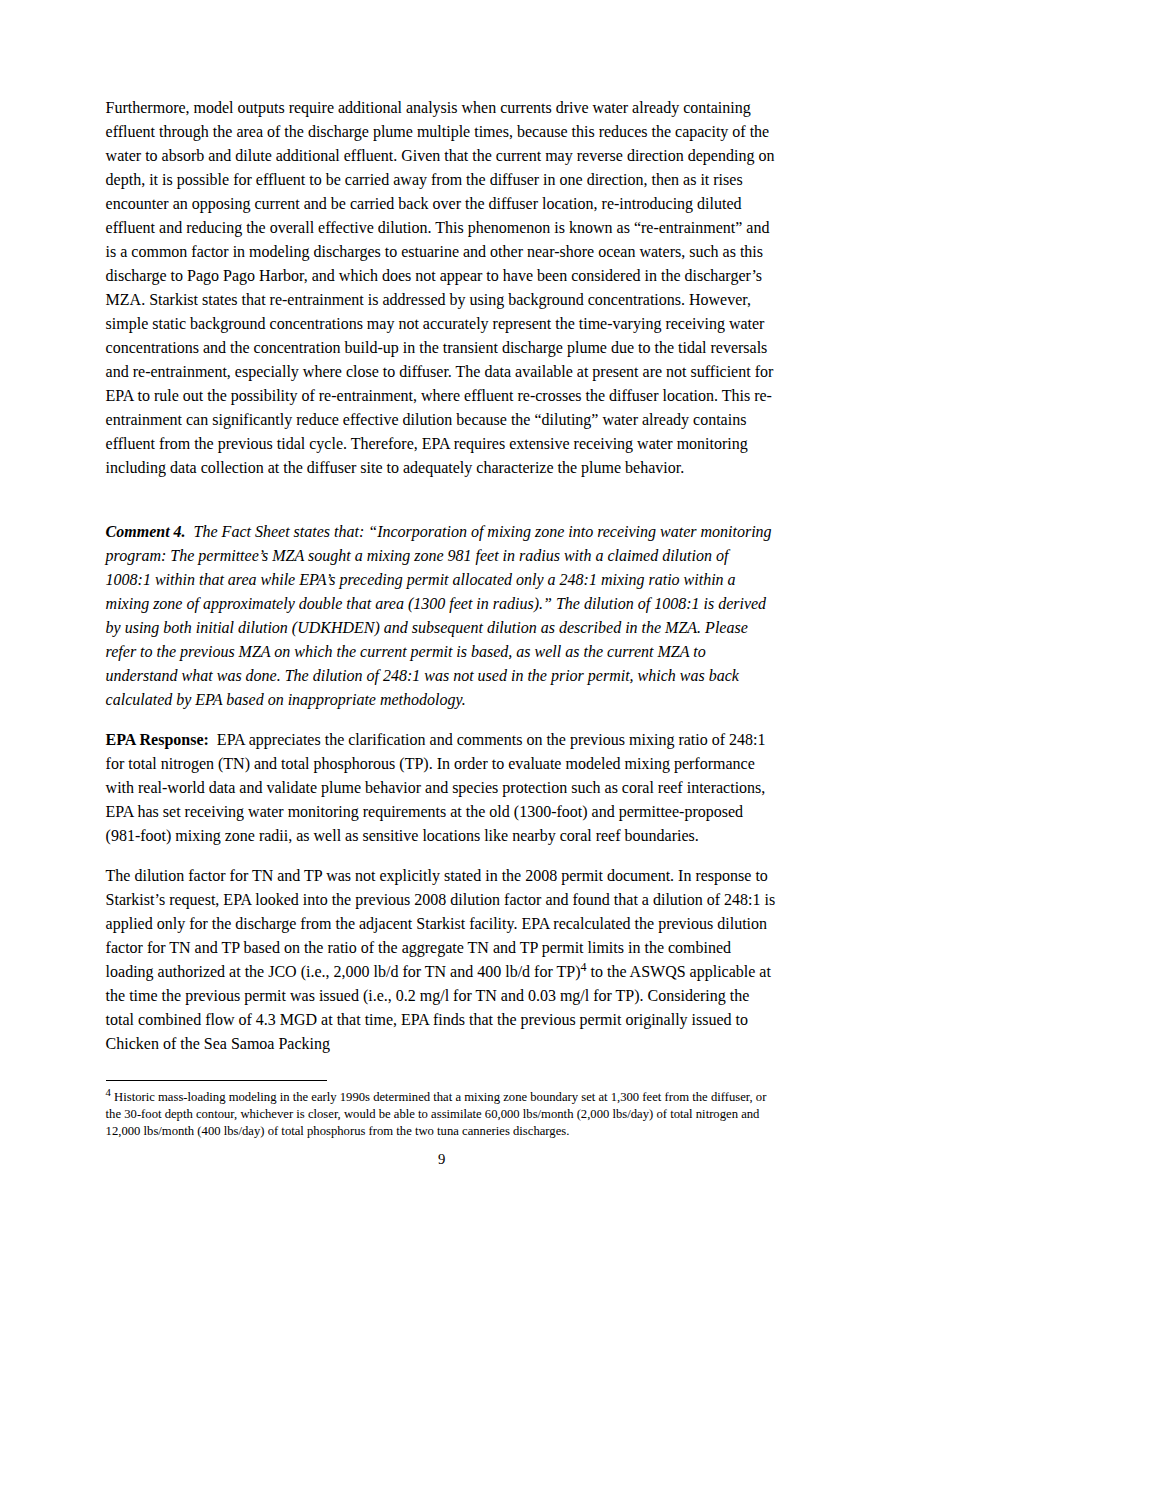Furthermore, model outputs require additional analysis when currents drive water already containing effluent through the area of the discharge plume multiple times, because this reduces the capacity of the water to absorb and dilute additional effluent. Given that the current may reverse direction depending on depth, it is possible for effluent to be carried away from the diffuser in one direction, then as it rises encounter an opposing current and be carried back over the diffuser location, re-introducing diluted effluent and reducing the overall effective dilution. This phenomenon is known as “re-entrainment” and is a common factor in modeling discharges to estuarine and other near-shore ocean waters, such as this discharge to Pago Pago Harbor, and which does not appear to have been considered in the discharger’s MZA. Starkist states that re-entrainment is addressed by using background concentrations. However, simple static background concentrations may not accurately represent the time-varying receiving water concentrations and the concentration build-up in the transient discharge plume due to the tidal reversals and re-entrainment, especially where close to diffuser. The data available at present are not sufficient for EPA to rule out the possibility of re-entrainment, where effluent re-crosses the diffuser location. This re-entrainment can significantly reduce effective dilution because the “diluting” water already contains effluent from the previous tidal cycle. Therefore, EPA requires extensive receiving water monitoring including data collection at the diffuser site to adequately characterize the plume behavior.
Comment 4. The Fact Sheet states that: “Incorporation of mixing zone into receiving water monitoring program: The permittee’s MZA sought a mixing zone 981 feet in radius with a claimed dilution of 1008:1 within that area while EPA’s preceding permit allocated only a 248:1 mixing ratio within a mixing zone of approximately double that area (1300 feet in radius).” The dilution of 1008:1 is derived by using both initial dilution (UDKHDEN) and subsequent dilution as described in the MZA. Please refer to the previous MZA on which the current permit is based, as well as the current MZA to understand what was done. The dilution of 248:1 was not used in the prior permit, which was back calculated by EPA based on inappropriate methodology.
EPA Response: EPA appreciates the clarification and comments on the previous mixing ratio of 248:1 for total nitrogen (TN) and total phosphorous (TP). In order to evaluate modeled mixing performance with real-world data and validate plume behavior and species protection such as coral reef interactions, EPA has set receiving water monitoring requirements at the old (1300-foot) and permittee-proposed (981-foot) mixing zone radii, as well as sensitive locations like nearby coral reef boundaries.
The dilution factor for TN and TP was not explicitly stated in the 2008 permit document. In response to Starkist’s request, EPA looked into the previous 2008 dilution factor and found that a dilution of 248:1 is applied only for the discharge from the adjacent Starkist facility. EPA recalculated the previous dilution factor for TN and TP based on the ratio of the aggregate TN and TP permit limits in the combined loading authorized at the JCO (i.e., 2,000 lb/d for TN and 400 lb/d for TP)4 to the ASWQS applicable at the time the previous permit was issued (i.e., 0.2 mg/l for TN and 0.03 mg/l for TP). Considering the total combined flow of 4.3 MGD at that time, EPA finds that the previous permit originally issued to Chicken of the Sea Samoa Packing
4 Historic mass-loading modeling in the early 1990s determined that a mixing zone boundary set at 1,300 feet from the diffuser, or the 30-foot depth contour, whichever is closer, would be able to assimilate 60,000 lbs/month (2,000 lbs/day) of total nitrogen and 12,000 lbs/month (400 lbs/day) of total phosphorus from the two tuna canneries discharges.
9